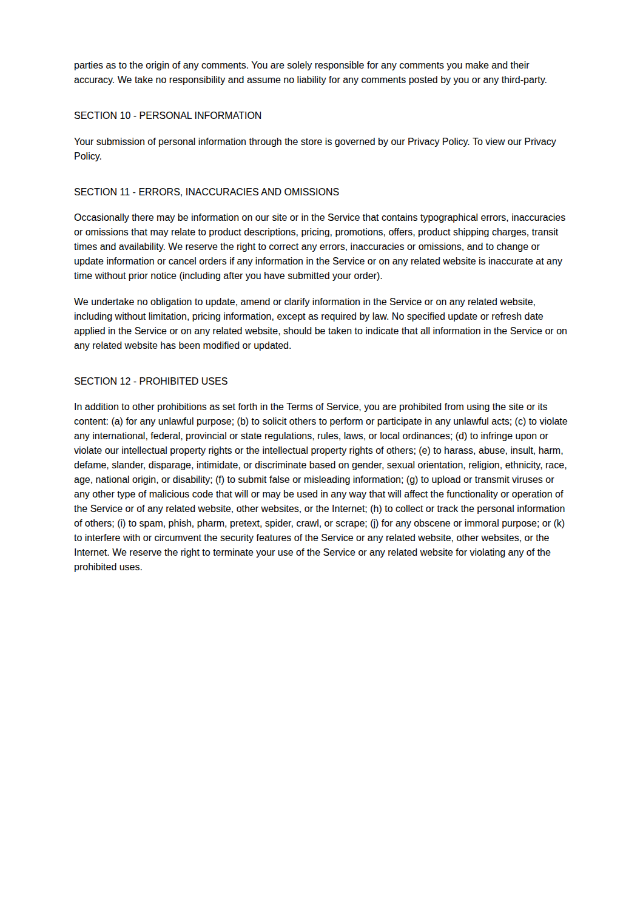parties as to the origin of any comments. You are solely responsible for any comments you make and their accuracy. We take no responsibility and assume no liability for any comments posted by you or any third-party.
SECTION 10 - PERSONAL INFORMATION
Your submission of personal information through the store is governed by our Privacy Policy. To view our Privacy Policy.
SECTION 11 - ERRORS, INACCURACIES AND OMISSIONS
Occasionally there may be information on our site or in the Service that contains typographical errors, inaccuracies or omissions that may relate to product descriptions, pricing, promotions, offers, product shipping charges, transit times and availability. We reserve the right to correct any errors, inaccuracies or omissions, and to change or update information or cancel orders if any information in the Service or on any related website is inaccurate at any time without prior notice (including after you have submitted your order).
We undertake no obligation to update, amend or clarify information in the Service or on any related website, including without limitation, pricing information, except as required by law. No specified update or refresh date applied in the Service or on any related website, should be taken to indicate that all information in the Service or on any related website has been modified or updated.
SECTION 12 - PROHIBITED USES
In addition to other prohibitions as set forth in the Terms of Service, you are prohibited from using the site or its content: (a) for any unlawful purpose; (b) to solicit others to perform or participate in any unlawful acts; (c) to violate any international, federal, provincial or state regulations, rules, laws, or local ordinances; (d) to infringe upon or violate our intellectual property rights or the intellectual property rights of others; (e) to harass, abuse, insult, harm, defame, slander, disparage, intimidate, or discriminate based on gender, sexual orientation, religion, ethnicity, race, age, national origin, or disability; (f) to submit false or misleading information; (g) to upload or transmit viruses or any other type of malicious code that will or may be used in any way that will affect the functionality or operation of the Service or of any related website, other websites, or the Internet; (h) to collect or track the personal information of others; (i) to spam, phish, pharm, pretext, spider, crawl, or scrape; (j) for any obscene or immoral purpose; or (k) to interfere with or circumvent the security features of the Service or any related website, other websites, or the Internet. We reserve the right to terminate your use of the Service or any related website for violating any of the prohibited uses.